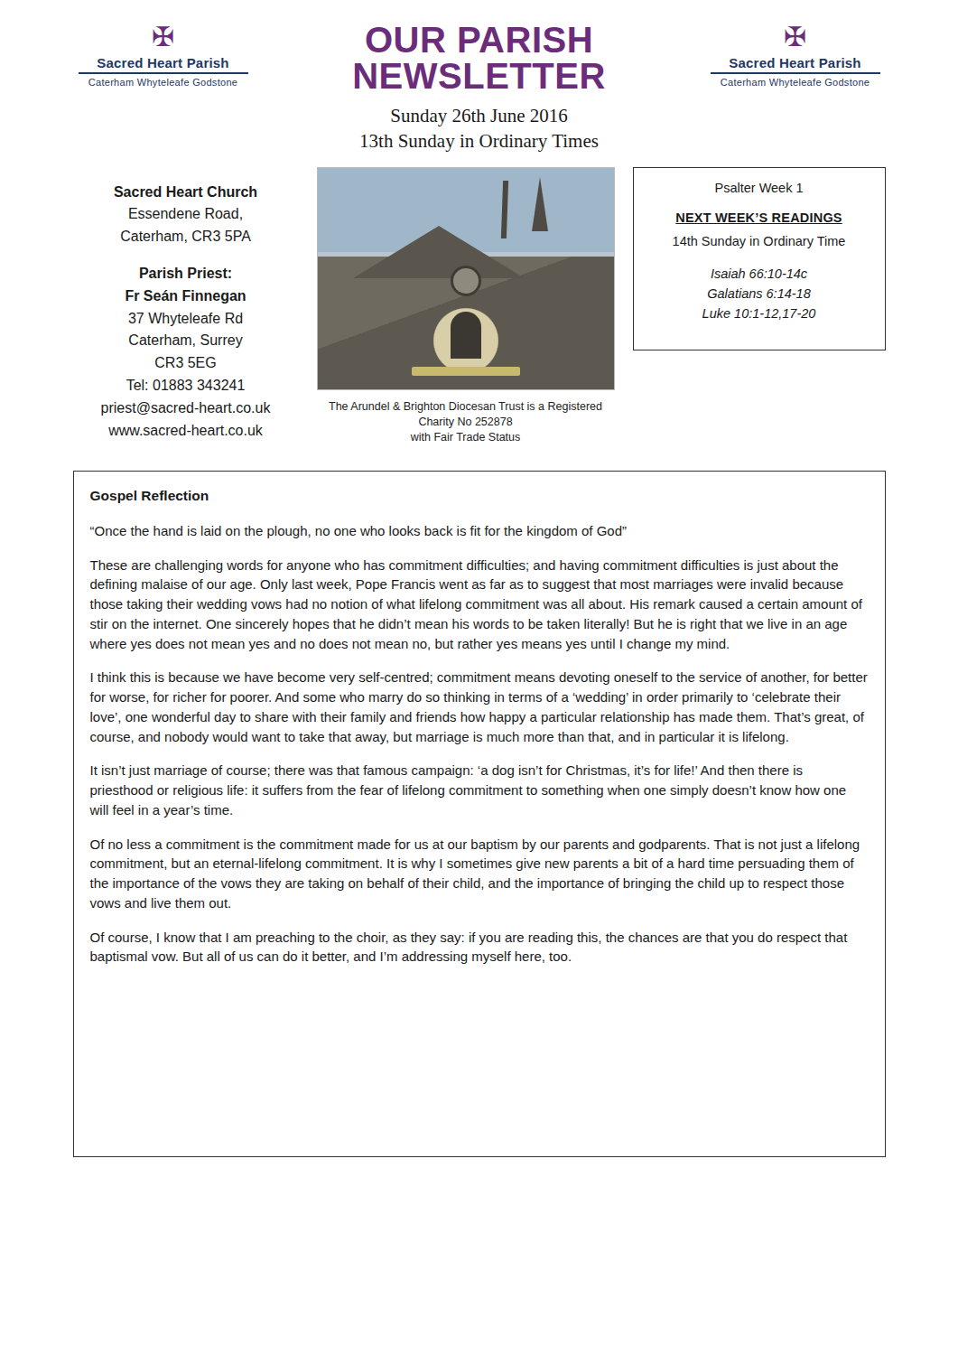✠
Sacred Heart Parish
Caterham Whyteleafe Godstone
Our Parish Newsletter
Sunday 26th June 2016
13th Sunday in Ordinary Times
✠
Sacred Heart Parish
Caterham Whyteleafe Godstone
Sacred Heart Church
Essendene Road,
Caterham, CR3 5PA
Parish Priest:
Fr Seán Finnegan
37 Whyteleafe Rd
Caterham, Surrey
CR3 5EG
Tel: 01883 343241
priest@sacred-heart.co.uk
www.sacred-heart.co.uk
The Arundel & Brighton Diocesan Trust is a Registered Charity No 252878
with Fair Trade Status
Psalter Week 1
NEXT WEEK’S READINGS
14th Sunday in Ordinary Time
Isaiah 66:10-14c
Galatians 6:14-18
Luke 10:1-12,17-20
Gospel Reflection
“Once the hand is laid on the plough, no one who looks back is fit for the kingdom of God”
These are challenging words for anyone who has commitment difficulties; and having commitment difficulties is just about the defining malaise of our age. Only last week, Pope Francis went as far as to suggest that most marriages were invalid because those taking their wedding vows had no notion of what lifelong commitment was all about. His remark caused a certain amount of stir on the internet. One sincerely hopes that he didn’t mean his words to be taken literally! But he is right that we live in an age where yes does not mean yes and no does not mean no, but rather yes means yes until I change my mind.
I think this is because we have become very self-centred; commitment means devoting oneself to the service of another, for better for worse, for richer for poorer. And some who marry do so thinking in terms of a ‘wedding’ in order primarily to ‘celebrate their love’, one wonderful day to share with their family and friends how happy a particular relationship has made them. That’s great, of course, and nobody would want to take that away, but marriage is much more than that, and in particular it is lifelong.
It isn’t just marriage of course; there was that famous campaign: ‘a dog isn’t for Christmas, it’s for life!’ And then there is priesthood or religious life: it suffers from the fear of lifelong commitment to something when one simply doesn’t know how one will feel in a year’s time.
Of no less a commitment is the commitment made for us at our baptism by our parents and godparents. That is not just a lifelong commitment, but an eternal-lifelong commitment. It is why I sometimes give new parents a bit of a hard time persuading them of the importance of the vows they are taking on behalf of their child, and the importance of bringing the child up to respect those vows and live them out.
Of course, I know that I am preaching to the choir, as they say: if you are reading this, the chances are that you do respect that baptismal vow. But all of us can do it better, and I’m addressing myself here, too.